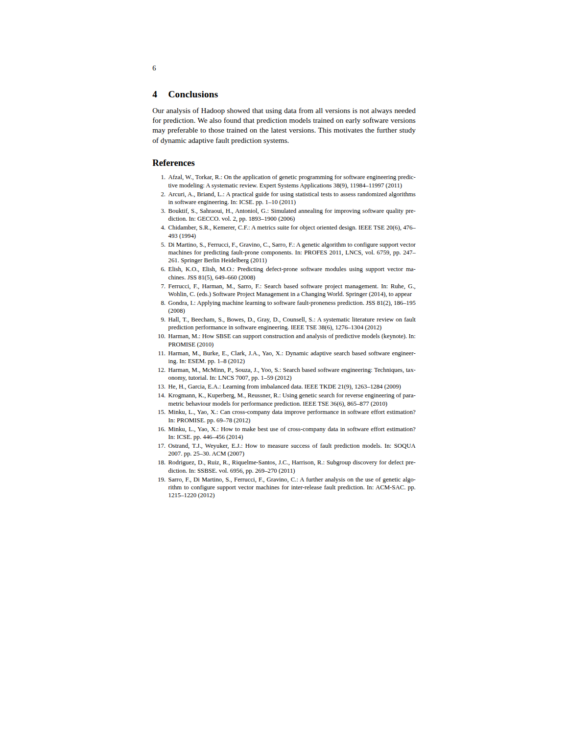6
4 Conclusions
Our analysis of Hadoop showed that using data from all versions is not always needed for prediction. We also found that prediction models trained on early software versions may preferable to those trained on the latest versions. This motivates the further study of dynamic adaptive fault prediction systems.
References
Afzal, W., Torkar, R.: On the application of genetic programming for software engineering predictive modeling: A systematic review. Expert Systems Applications 38(9), 11984–11997 (2011)
Arcuri, A., Briand, L.: A practical guide for using statistical tests to assess randomized algorithms in software engineering. In: ICSE. pp. 1–10 (2011)
Bouktif, S., Sahraoui, H., Antoniol, G.: Simulated annealing for improving software quality prediction. In: GECCO. vol. 2, pp. 1893–1900 (2006)
Chidamber, S.R., Kemerer, C.F.: A metrics suite for object oriented design. IEEE TSE 20(6), 476–493 (1994)
Di Martino, S., Ferrucci, F., Gravino, C., Sarro, F.: A genetic algorithm to configure support vector machines for predicting fault-prone components. In: PROFES 2011, LNCS, vol. 6759, pp. 247–261. Springer Berlin Heidelberg (2011)
Elish, K.O., Elish, M.O.: Predicting defect-prone software modules using support vector machines. JSS 81(5), 649–660 (2008)
Ferrucci, F., Harman, M., Sarro, F.: Search based software project management. In: Ruhe, G., Wohlin, C. (eds.) Software Project Management in a Changing World. Springer (2014), to appear
Gondra, I.: Applying machine learning to software fault-proneness prediction. JSS 81(2), 186–195 (2008)
Hall, T., Beecham, S., Bowes, D., Gray, D., Counsell, S.: A systematic literature review on fault prediction performance in software engineering. IEEE TSE 38(6), 1276–1304 (2012)
Harman, M.: How SBSE can support construction and analysis of predictive models (keynote). In: PROMISE (2010)
Harman, M., Burke, E., Clark, J.A., Yao, X.: Dynamic adaptive search based software engineering. In: ESEM. pp. 1–8 (2012)
Harman, M., McMinn, P., Souza, J., Yoo, S.: Search based software engineering: Techniques, taxonomy, tutorial. In: LNCS 7007, pp. 1–59 (2012)
He, H., Garcia, E.A.: Learning from imbalanced data. IEEE TKDE 21(9), 1263–1284 (2009)
Krogmann, K., Kuperberg, M., Reussner, R.: Using genetic search for reverse engineering of parametric behaviour models for performance prediction. IEEE TSE 36(6), 865–877 (2010)
Minku, L., Yao, X.: Can cross-company data improve performance in software effort estimation? In: PROMISE. pp. 69–78 (2012)
Minku, L., Yao, X.: How to make best use of cross-company data in software effort estimation? In: ICSE. pp. 446–456 (2014)
Ostrand, T.J., Weyuker, E.J.: How to measure success of fault prediction models. In: SOQUA 2007. pp. 25–30. ACM (2007)
Rodriguez, D., Ruiz, R., Riquelme-Santos, J.C., Harrison, R.: Subgroup discovery for defect prediction. In: SSBSE. vol. 6956, pp. 269–270 (2011)
Sarro, F., Di Martino, S., Ferrucci, F., Gravino, C.: A further analysis on the use of genetic algorithm to configure support vector machines for inter-release fault prediction. In: ACM-SAC. pp. 1215–1220 (2012)